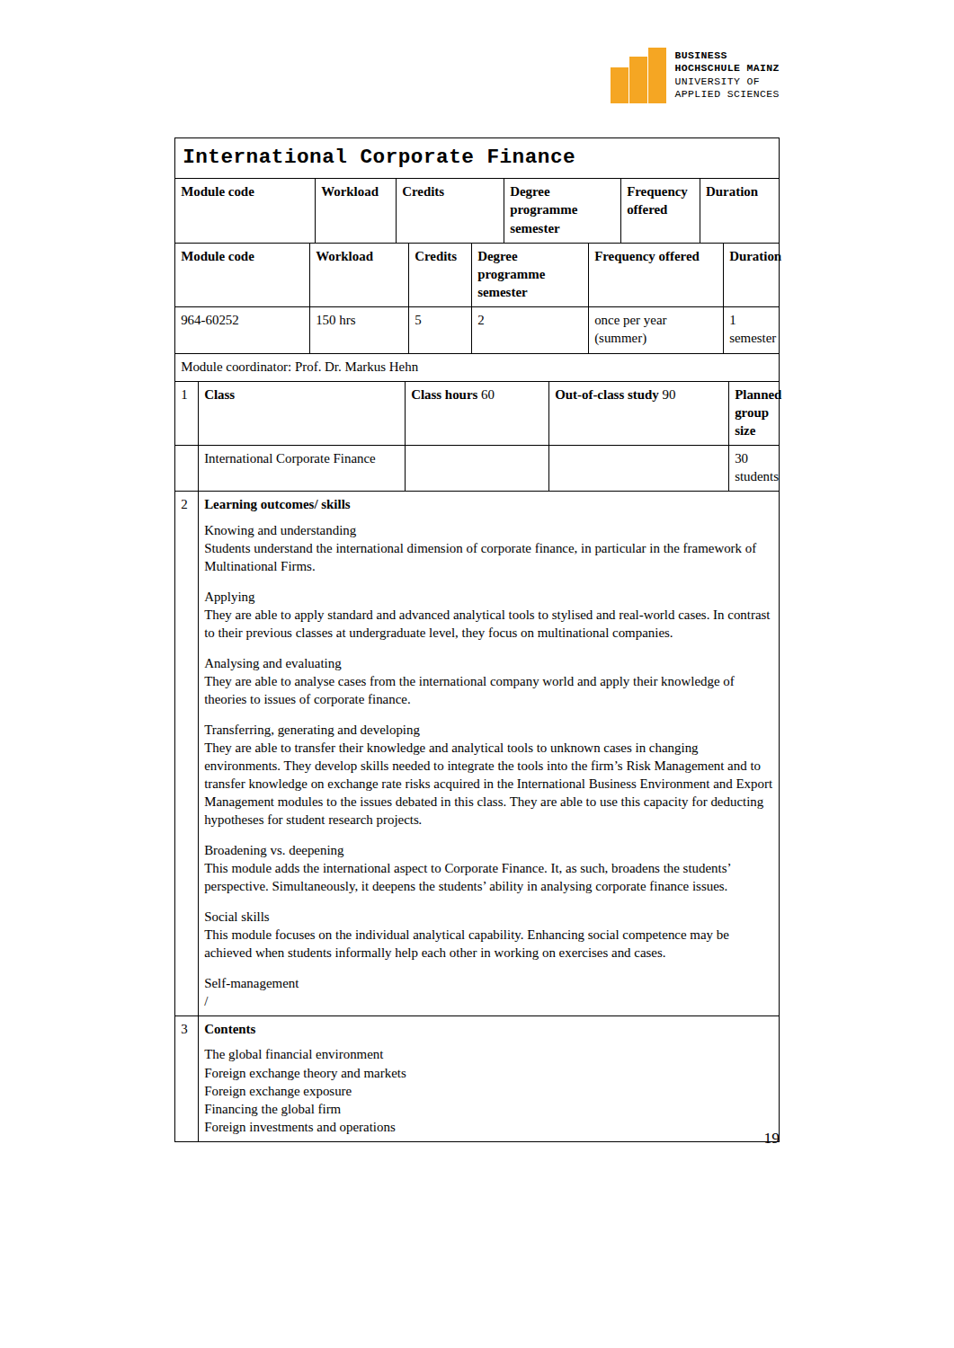Business
Hochschule Mainz
University of
Applied Sciences
International Corporate Finance
| Module code | Workload | Credits | Degree programme semester | Frequency offered | Duration |
| Module code | Workload | Credits | Degree programme semester | Frequency offered | Duration |
| 964-60252 | 150 hrs | 5 | 2 | once per year (summer) | 1 semester |
| Module coordinator: Prof. Dr. Markus Hehn |
| 1 | Class | Class hours 60 | Out-of-class study 90 | Planned group size |
| | International Corporate Finance | | | 30 students |
| 2 | Learning outcomes/ skills Knowing and understanding Students understand the international dimension of corporate finance, in particular in the framework of Multinational Firms. Applying They are able to apply standard and advanced analytical tools to stylised and real-world cases. In contrast to their previous classes at undergraduate level, they focus on multinational companies. Analysing and evaluating They are able to analyse cases from the international company world and apply their knowledge of theories to issues of corporate finance. Transferring, generating and developing They are able to transfer their knowledge and analytical tools to unknown cases in changing environments. They develop skills needed to integrate the tools into the firm’s Risk Management and to transfer knowledge on exchange rate risks acquired in the International Business Environment and Export Management modules to the issues debated in this class. They are able to use this capacity for deducting hypotheses for student research projects . Broadening vs. deepening This module adds the international aspect to Corporate Finance. It, as such, broadens the students’ perspective. Simultaneously, it deepens the students’ ability in analysing corporate finance issues. Social skills This module focuses on the individual analytical capability. Enhancing social competence may be achieved when students informally help each other in working on exercises and cases. Self-management / |
| 3 | Contents The global financial environment Foreign exchange theory and markets Foreign exchange exposure Financing the global firm Foreign investments and operations |
19